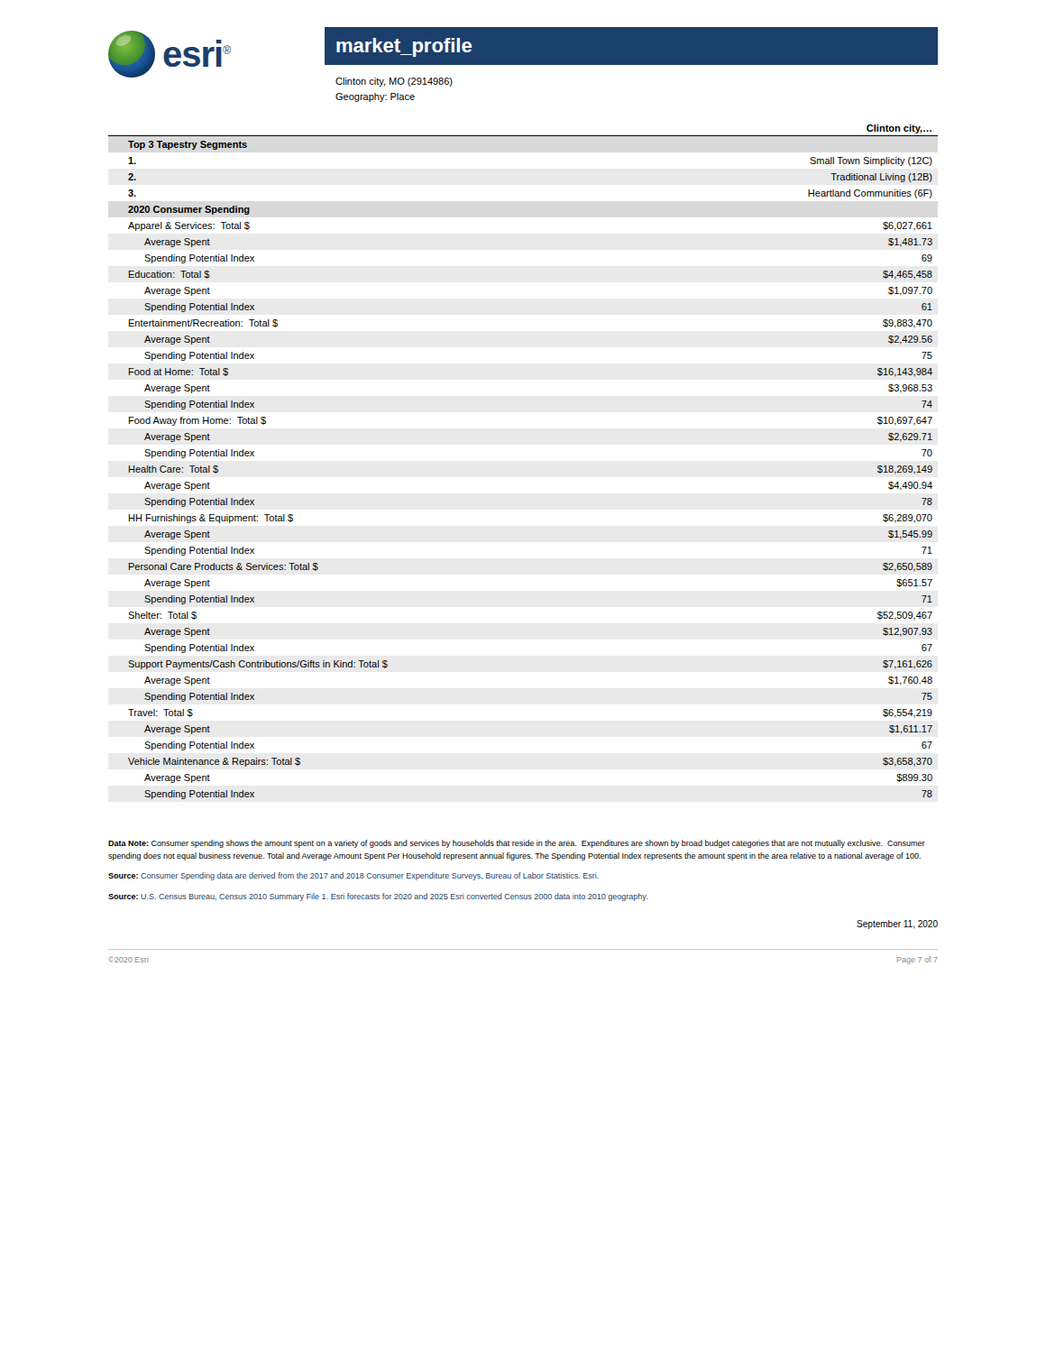esri®
market_profile
Clinton city, MO (2914986)
Geography: Place
| | Clinton city,… |
| Top 3 Tapestry Segments | |
| 1. | Small Town Simplicity (12C) |
| 2. | Traditional Living (12B) |
| 3. | Heartland Communities (6F) |
| 2020 Consumer Spending | |
| Apparel & Services: Total $ | $6,027,661 |
| Average Spent | $1,481.73 |
| Spending Potential Index | 69 |
| Education: Total $ | $4,465,458 |
| Average Spent | $1,097.70 |
| Spending Potential Index | 61 |
| Entertainment/Recreation: Total $ | $9,883,470 |
| Average Spent | $2,429.56 |
| Spending Potential Index | 75 |
| Food at Home: Total $ | $16,143,984 |
| Average Spent | $3,968.53 |
| Spending Potential Index | 74 |
| Food Away from Home: Total $ | $10,697,647 |
| Average Spent | $2,629.71 |
| Spending Potential Index | 70 |
| Health Care: Total $ | $18,269,149 |
| Average Spent | $4,490.94 |
| Spending Potential Index | 78 |
| HH Furnishings & Equipment: Total $ | $6,289,070 |
| Average Spent | $1,545.99 |
| Spending Potential Index | 71 |
| Personal Care Products & Services: Total $ | $2,650,589 |
| Average Spent | $651.57 |
| Spending Potential Index | 71 |
| Shelter: Total $ | $52,509,467 |
| Average Spent | $12,907.93 |
| Spending Potential Index | 67 |
| Support Payments/Cash Contributions/Gifts in Kind: Total $ | $7,161,626 |
| Average Spent | $1,760.48 |
| Spending Potential Index | 75 |
| Travel: Total $ | $6,554,219 |
| Average Spent | $1,611.17 |
| Spending Potential Index | 67 |
| Vehicle Maintenance & Repairs: Total $ | $3,658,370 |
| Average Spent | $899.30 |
| Spending Potential Index | 78 |
Data Note: Consumer spending shows the amount spent on a variety of goods and services by households that reside in the area. Expenditures are shown by broad budget categories that are not mutually exclusive. Consumer spending does not equal business revenue. Total and Average Amount Spent Per Household represent annual figures. The Spending Potential Index represents the amount spent in the area relative to a national average of 100.
Source: Consumer Spending data are derived from the 2017 and 2018 Consumer Expenditure Surveys, Bureau of Labor Statistics. Esri.
Source: U.S. Census Bureau, Census 2010 Summary File 1. Esri forecasts for 2020 and 2025 Esri converted Census 2000 data into 2010 geography.
September 11, 2020
©2020 Esri
Page 7 of 7